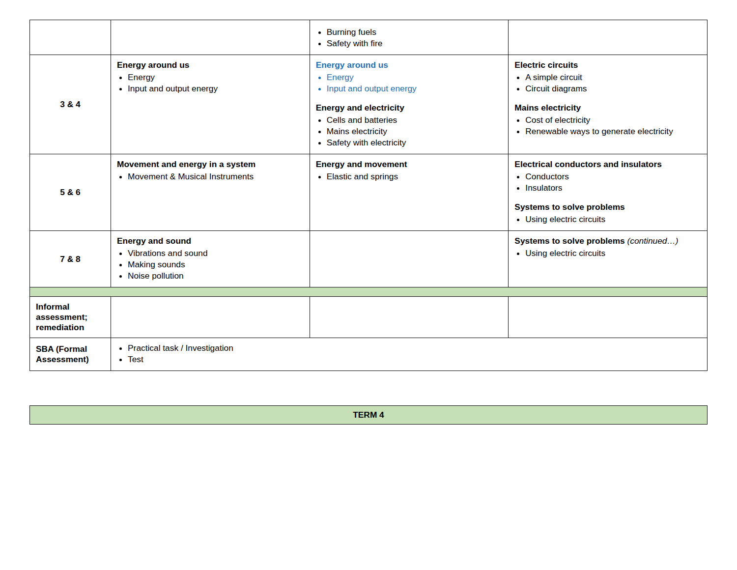| | | Burning fuels Safety with fire | |
| 3 & 4 | Energy around us Energy Input and output energy | Energy around us Energy Input and output energy Energy and electricity Cells and batteries Mains electricity Safety with electricity | Electric circuits A simple circuit Circuit diagrams Mains electricity Cost of electricity Renewable ways to generate electricity |
| 5 & 6 | Movement and energy in a system Movement & Musical Instruments | Energy and movement Elastic and springs | Electrical conductors and insulators Conductors Insulators Systems to solve problems Using electric circuits |
| 7 & 8 | Energy and sound Vibrations and sound Making sounds Noise pollution | | Systems to solve problems (continued…) Using electric circuits |
| Informal assessment; remediation | | | |
| SBA (Formal Assessment) | Practical task / Investigation Test |
TERM 4